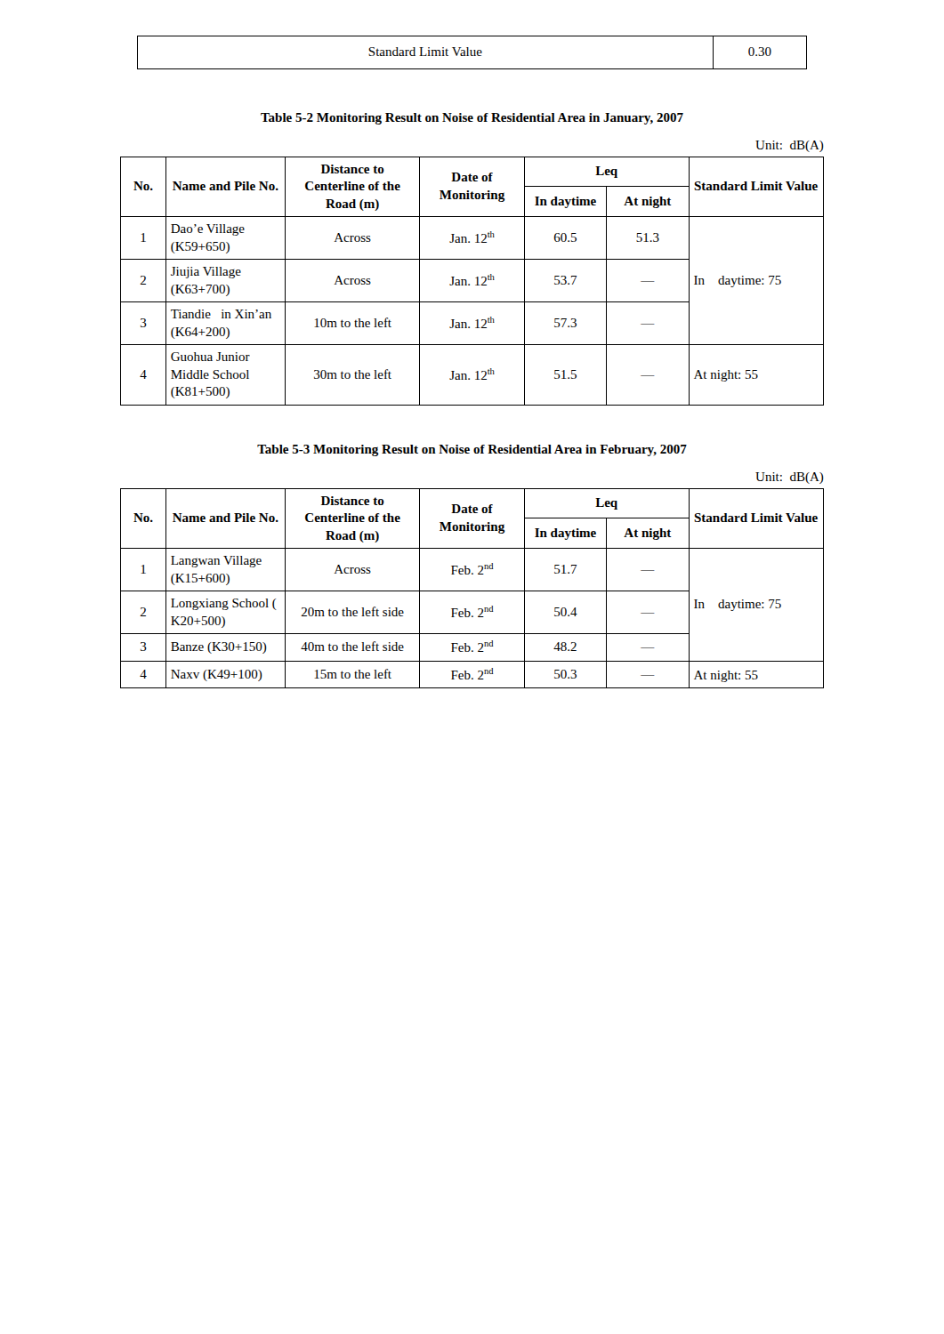| Standard Limit Value | 0.30 |
Table 5-2 Monitoring Result on Noise of Residential Area in January, 2007
Unit: dB(A)
| No. | Name and Pile No. | Distance to Centerline of the Road (m) | Date of Monitoring | Leq | Standard Limit Value |
| --- | --- | --- | --- | --- | --- |
| In daytime | At night |
| 1 | Dao’e Village (K59+650) | Across | Jan. 12 th | 60.5 | 51.3 | In daytime: 75 |
| 2 | Jiujia Village (K63+700) | Across | Jan. 12 th | 53.7 | — |
| 3 | Tiandie in Xin’an (K64+200) | 10m to the left | Jan. 12 th | 57.3 | — |
| 4 | Guohua Junior Middle School (K81+500) | 30m to the left | Jan. 12 th | 51.5 | — | At night: 55 |
Table 5-3 Monitoring Result on Noise of Residential Area in February, 2007
Unit: dB(A)
| No. | Name and Pile No. | Distance to Centerline of the Road (m) | Date of Monitoring | Leq | Standard Limit Value |
| --- | --- | --- | --- | --- | --- |
| In daytime | At night |
| 1 | Langwan Village (K15+600) | Across | Feb. 2 nd | 51.7 | — | In daytime: 75 |
| 2 | Longxiang School ( K20+500) | 20m to the left side | Feb. 2 nd | 50.4 | — |
| 3 | Banze (K30+150) | 40m to the left side | Feb. 2 nd | 48.2 | — |
| 4 | Naxv (K49+100) | 15m to the left | Feb. 2 nd | 50.3 | — | At night: 55 |